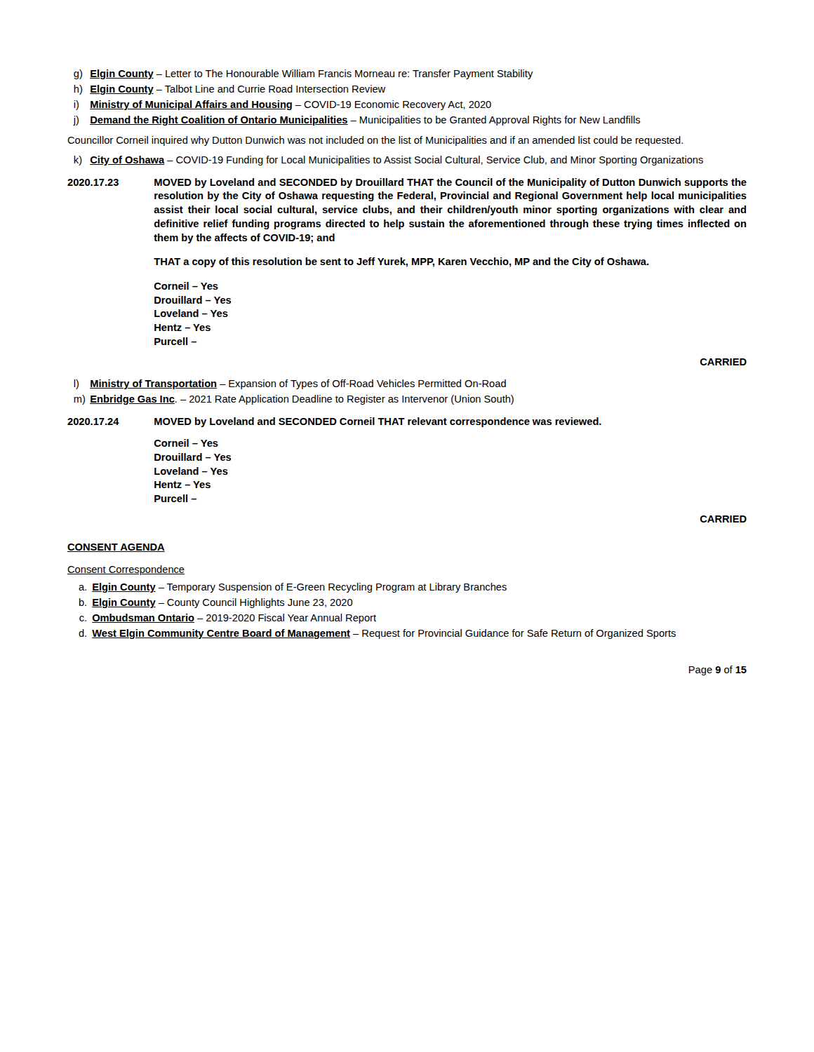g) Elgin County – Letter to The Honourable William Francis Morneau re: Transfer Payment Stability
h) Elgin County – Talbot Line and Currie Road Intersection Review
i) Ministry of Municipal Affairs and Housing – COVID-19 Economic Recovery Act, 2020
j) Demand the Right Coalition of Ontario Municipalities – Municipalities to be Granted Approval Rights for New Landfills
Councillor Corneil inquired why Dutton Dunwich was not included on the list of Municipalities and if an amended list could be requested.
k) City of Oshawa – COVID-19 Funding for Local Municipalities to Assist Social Cultural, Service Club, and Minor Sporting Organizations
2020.17.23
MOVED by Loveland and SECONDED by Drouillard THAT the Council of the Municipality of Dutton Dunwich supports the resolution by the City of Oshawa requesting the Federal, Provincial and Regional Government help local municipalities assist their local social cultural, service clubs, and their children/youth minor sporting organizations with clear and definitive relief funding programs directed to help sustain the aforementioned through these trying times inflected on them by the affects of COVID-19; and
THAT a copy of this resolution be sent to Jeff Yurek, MPP, Karen Vecchio, MP and the City of Oshawa.
Corneil – Yes
Drouillard – Yes
Loveland – Yes
Hentz – Yes
Purcell –
CARRIED
l) Ministry of Transportation – Expansion of Types of Off-Road Vehicles Permitted On-Road
m) Enbridge Gas Inc. – 2021 Rate Application Deadline to Register as Intervenor (Union South)
2020.17.24
MOVED by Loveland and SECONDED Corneil THAT relevant correspondence was reviewed.
Corneil – Yes
Drouillard – Yes
Loveland – Yes
Hentz – Yes
Purcell –
CARRIED
CONSENT AGENDA
Consent Correspondence
Elgin County – Temporary Suspension of E-Green Recycling Program at Library Branches
Elgin County – County Council Highlights June 23, 2020
Ombudsman Ontario – 2019-2020 Fiscal Year Annual Report
West Elgin Community Centre Board of Management – Request for Provincial Guidance for Safe Return of Organized Sports
Page 9 of 15